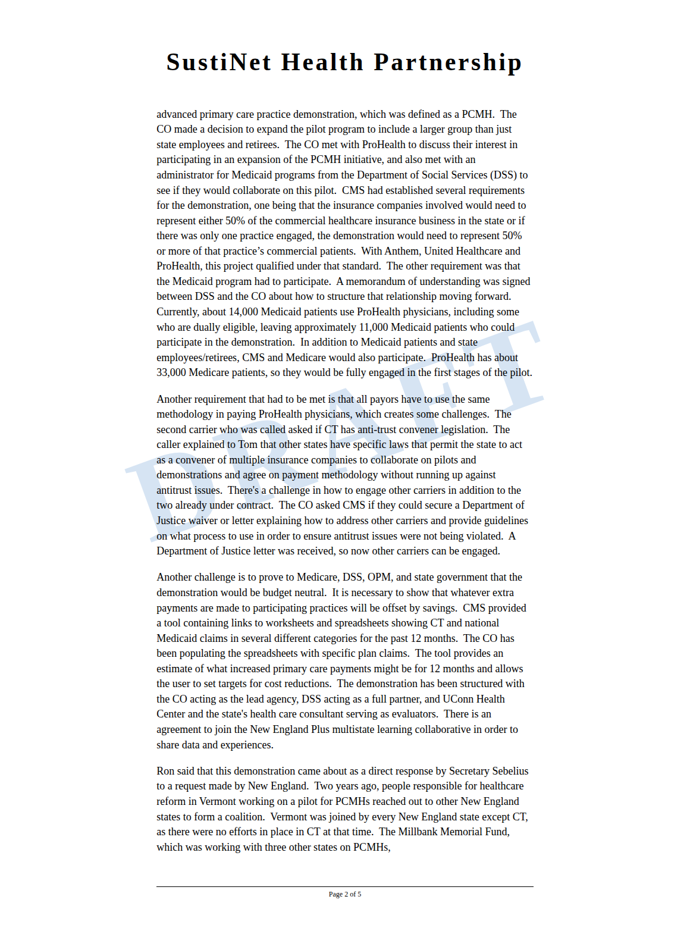SustiNet Health Partnership
DRAFT
advanced primary care practice demonstration, which was defined as a PCMH. The CO made a decision to expand the pilot program to include a larger group than just state employees and retirees. The CO met with ProHealth to discuss their interest in participating in an expansion of the PCMH initiative, and also met with an administrator for Medicaid programs from the Department of Social Services (DSS) to see if they would collaborate on this pilot. CMS had established several requirements for the demonstration, one being that the insurance companies involved would need to represent either 50% of the commercial healthcare insurance business in the state or if there was only one practice engaged, the demonstration would need to represent 50% or more of that practice’s commercial patients. With Anthem, United Healthcare and ProHealth, this project qualified under that standard. The other requirement was that the Medicaid program had to participate. A memorandum of understanding was signed between DSS and the CO about how to structure that relationship moving forward. Currently, about 14,000 Medicaid patients use ProHealth physicians, including some who are dually eligible, leaving approximately 11,000 Medicaid patients who could participate in the demonstration. In addition to Medicaid patients and state employees/retirees, CMS and Medicare would also participate. ProHealth has about 33,000 Medicare patients, so they would be fully engaged in the first stages of the pilot.
Another requirement that had to be met is that all payors have to use the same methodology in paying ProHealth physicians, which creates some challenges. The second carrier who was called asked if CT has anti-trust convener legislation. The caller explained to Tom that other states have specific laws that permit the state to act as a convener of multiple insurance companies to collaborate on pilots and demonstrations and agree on payment methodology without running up against antitrust issues. There's a challenge in how to engage other carriers in addition to the two already under contract. The CO asked CMS if they could secure a Department of Justice waiver or letter explaining how to address other carriers and provide guidelines on what process to use in order to ensure antitrust issues were not being violated. A Department of Justice letter was received, so now other carriers can be engaged.
Another challenge is to prove to Medicare, DSS, OPM, and state government that the demonstration would be budget neutral. It is necessary to show that whatever extra payments are made to participating practices will be offset by savings. CMS provided a tool containing links to worksheets and spreadsheets showing CT and national Medicaid claims in several different categories for the past 12 months. The CO has been populating the spreadsheets with specific plan claims. The tool provides an estimate of what increased primary care payments might be for 12 months and allows the user to set targets for cost reductions. The demonstration has been structured with the CO acting as the lead agency, DSS acting as a full partner, and UConn Health Center and the state's health care consultant serving as evaluators. There is an agreement to join the New England Plus multistate learning collaborative in order to share data and experiences.
Ron said that this demonstration came about as a direct response by Secretary Sebelius to a request made by New England. Two years ago, people responsible for healthcare reform in Vermont working on a pilot for PCMHs reached out to other New England states to form a coalition. Vermont was joined by every New England state except CT, as there were no efforts in place in CT at that time. The Millbank Memorial Fund, which was working with three other states on PCMHs,
Page 2 of 5